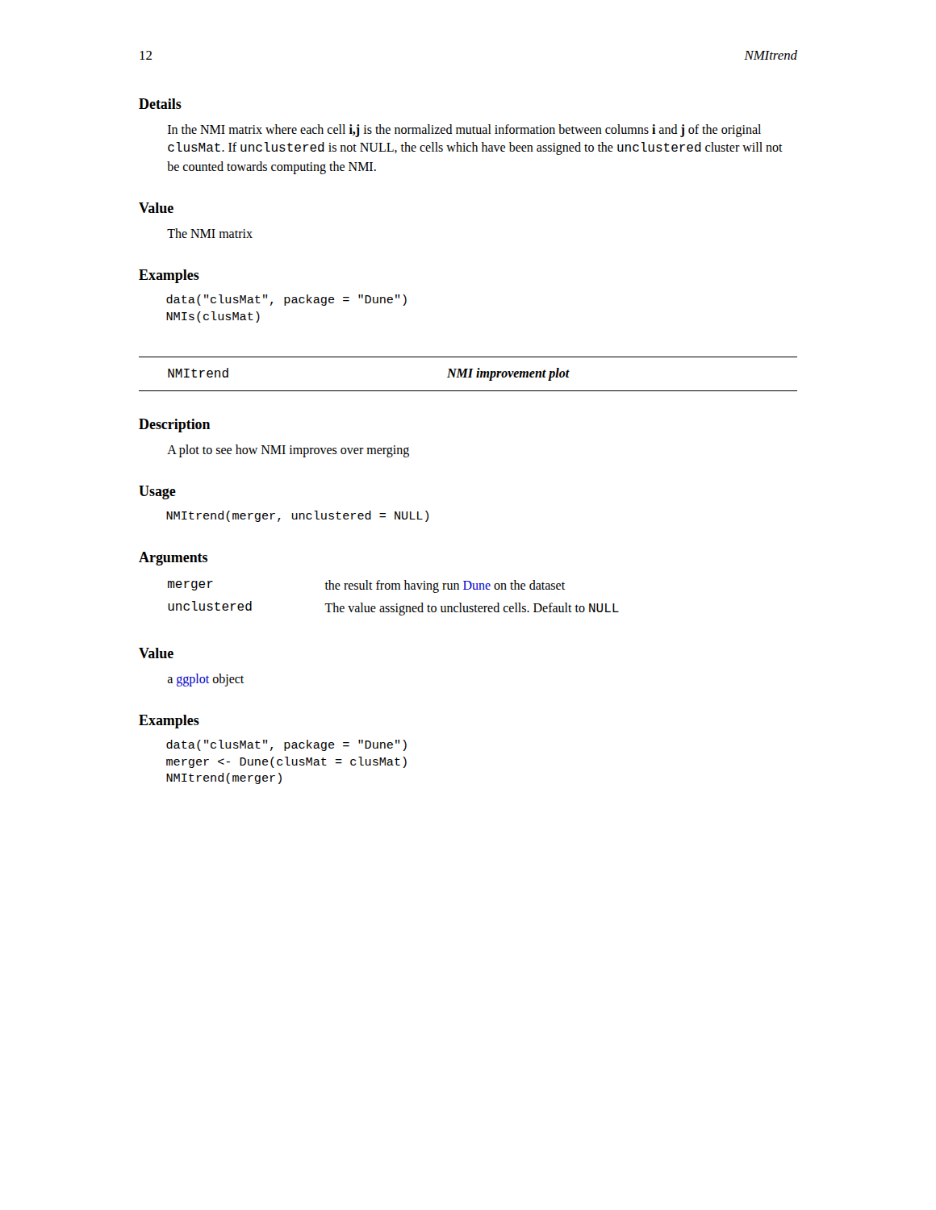12 NMItrend
Details
In the NMI matrix where each cell i,j is the normalized mutual information between columns i and j of the original clusMat. If unclustered is not NULL, the cells which have been assigned to the unclustered cluster will not be counted towards computing the NMI.
Value
The NMI matrix
Examples
data("clusMat", package = "Dune")
NMIs(clusMat)
NMItrend NMI improvement plot
Description
A plot to see how NMI improves over merging
Usage
NMItrend(merger, unclustered = NULL)
Arguments
| merger | the result from having run Dune on the dataset |
| unclustered | The value assigned to unclustered cells. Default to NULL |
Value
a ggplot object
Examples
data("clusMat", package = "Dune")
merger <- Dune(clusMat = clusMat)
NMItrend(merger)